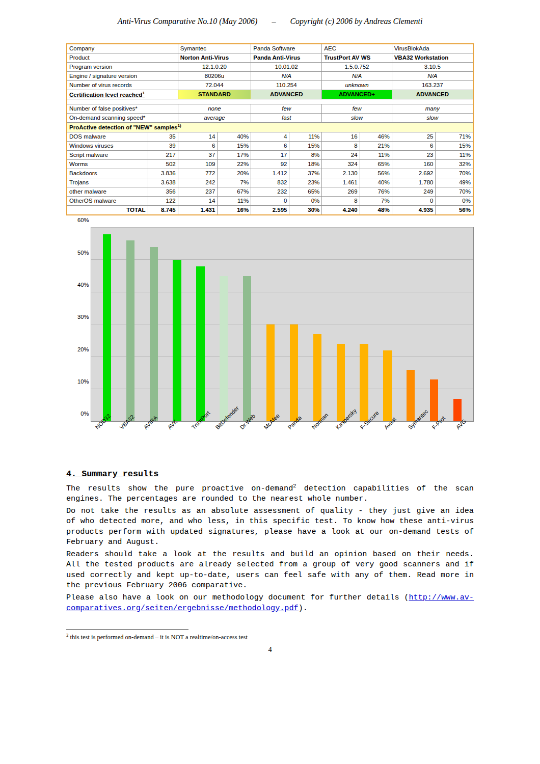Anti-Virus Comparative No.10 (May 2006) – Copyright (c) 2006 by Andreas Clementi
| Company | Symantec | Panda Software | AEC | VirusBlokAda |
| Product | Norton Anti-Virus | Panda Anti-Virus | TrustPort AV WS | VBA32 Workstation |
| Program version | 12.1.0.20 | 10.01.02 | 1.5.0.752 | 3.10.5 |
| Engine / signature version | 80206u | N/A | N/A | N/A |
| Number of virus records | 72.044 | 110.254 | unknown | 163.237 |
| Certification level reached 1 | STANDARD | ADVANCED | ADVANCED+ | ADVANCED |
| Number of false positives* | none | few | few | many |
| On-demand scanning speed* | average | fast | slow | slow |
| ProActive detection of "NEW" samples 1) |
| DOS malware | 35 | 14 | 40% | 4 | 11% | 16 | 46% | 25 | 71% |
| Windows viruses | 39 | 6 | 15% | 6 | 15% | 8 | 21% | 6 | 15% |
| Script malware | 217 | 37 | 17% | 17 | 8% | 24 | 11% | 23 | 11% |
| Worms | 502 | 109 | 22% | 92 | 18% | 324 | 65% | 160 | 32% |
| Backdoors | 3.836 | 772 | 20% | 1.412 | 37% | 2.130 | 56% | 2.692 | 70% |
| Trojans | 3.638 | 242 | 7% | 832 | 23% | 1.461 | 40% | 1.780 | 49% |
| other malware | 356 | 237 | 67% | 232 | 65% | 269 | 76% | 249 | 70% |
| OtherOS malware | 122 | 14 | 11% | 0 | 0% | 8 | 7% | 0 | 0% |
| TOTAL | 8.745 | 1.431 | 16% | 2.595 | 30% | 4.240 | 48% | 4.935 | 56% |
0%
10%
20%
30%
40%
50%
60%
NOD32 VBA32 AVIRA AVK TrustPort BitDefender Dr.Web McAfee Panda Norman Kaspersky F-Secure Avast Symantec F-Prot AVG
4. Summary results
The results show the pure proactive on-demand2 detection capabilities of the scan engines. The percentages are rounded to the nearest whole number.
Do not take the results as an absolute assessment of quality - they just give an idea of who detected more, and who less, in this specific test. To know how these anti-virus products perform with updated signatures, please have a look at our on-demand tests of February and August.
Readers should take a look at the results and build an opinion based on their needs. All the tested products are already selected from a group of very good scanners and if used correctly and kept up-to-date, users can feel safe with any of them. Read more in the previous February 2006 comparative.
Please also have a look on our methodology document for further details (http://www.av-comparatives.org/seiten/ergebnisse/methodology.pdf).
2 this test is performed on-demand – it is NOT a realtime/on-access test
4